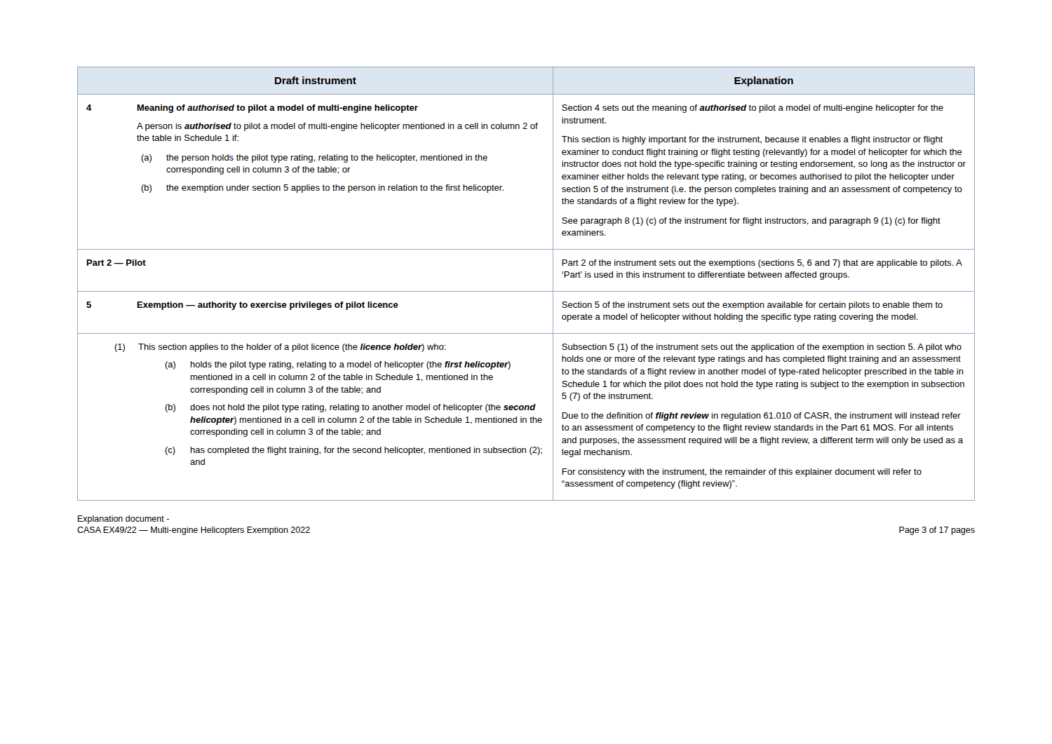| Draft instrument | Explanation |
| --- | --- |
| 4 Meaning of authorised to pilot a model of multi-engine helicopter A person is authorised to pilot a model of multi-engine helicopter mentioned in a cell in column 2 of the table in Schedule 1 if: (a) the person holds the pilot type rating, relating to the helicopter, mentioned in the corresponding cell in column 3 of the table; or (b) the exemption under section 5 applies to the person in relation to the first helicopter. | Section 4 sets out the meaning of authorised to pilot a model of multi-engine helicopter for the instrument. This section is highly important for the instrument, because it enables a flight instructor or flight examiner to conduct flight training or flight testing (relevantly) for a model of helicopter for which the instructor does not hold the type-specific training or testing endorsement, so long as the instructor or examiner either holds the relevant type rating, or becomes authorised to pilot the helicopter under section 5 of the instrument (i.e. the person completes training and an assessment of competency to the standards of a flight review for the type). See paragraph 8 (1) (c) of the instrument for flight instructors, and paragraph 9 (1) (c) for flight examiners. |
| Part 2 — Pilot | Part 2 of the instrument sets out the exemptions (sections 5, 6 and 7) that are applicable to pilots. A ‘Part’ is used in this instrument to differentiate between affected groups. |
| 5 Exemption — authority to exercise privileges of pilot licence | Section 5 of the instrument sets out the exemption available for certain pilots to enable them to operate a model of helicopter without holding the specific type rating covering the model. |
| (1) This section applies to the holder of a pilot licence (the licence holder ) who: (a) holds the pilot type rating, relating to a model of helicopter (the first helicopter ) mentioned in a cell in column 2 of the table in Schedule 1, mentioned in the corresponding cell in column 3 of the table; and (b) does not hold the pilot type rating, relating to another model of helicopter (the second helicopter ) mentioned in a cell in column 2 of the table in Schedule 1, mentioned in the corresponding cell in column 3 of the table; and (c) has completed the flight training, for the second helicopter, mentioned in subsection (2); and | Subsection 5 (1) of the instrument sets out the application of the exemption in section 5. A pilot who holds one or more of the relevant type ratings and has completed flight training and an assessment to the standards of a flight review in another model of type-rated helicopter prescribed in the table in Schedule 1 for which the pilot does not hold the type rating is subject to the exemption in subsection 5 (7) of the instrument. Due to the definition of flight review in regulation 61.010 of CASR, the instrument will instead refer to an assessment of competency to the flight review standards in the Part 61 MOS. For all intents and purposes, the assessment required will be a flight review, a different term will only be used as a legal mechanism. For consistency with the instrument, the remainder of this explainer document will refer to “assessment of competency (flight review)”. |
Explanation document -
CASA EX49/22 — Multi-engine Helicopters Exemption 2022
Page 3 of 17 pages